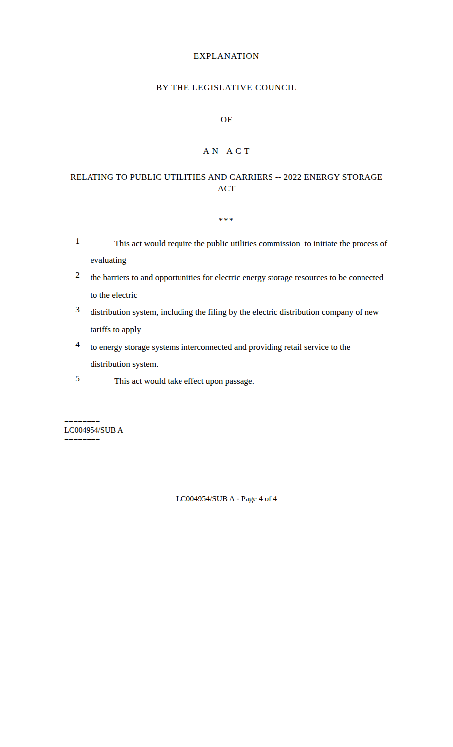EXPLANATION
BY THE LEGISLATIVE COUNCIL
OF
A N A C T
RELATING TO PUBLIC UTILITIES AND CARRIERS -- 2022 ENERGY STORAGE ACT
***
| 1 | This act would require the public utilities commission to initiate the process of evaluating |
| 2 | the barriers to and opportunities for electric energy storage resources to be connected to the electric |
| 3 | distribution system, including the filing by the electric distribution company of new tariffs to apply |
| 4 | to energy storage systems interconnected and providing retail service to the distribution system. |
| 5 | This act would take effect upon passage. |
========
LC004954/SUB A
========
LC004954/SUB A - Page 4 of 4